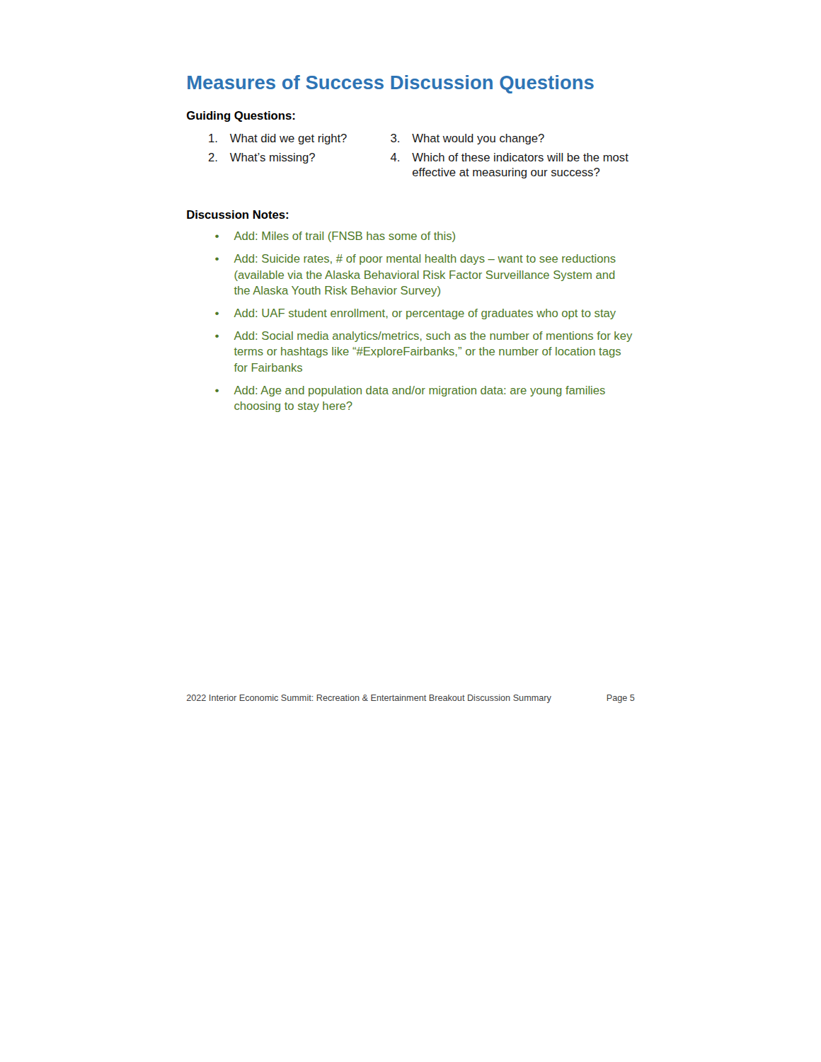Measures of Success Discussion Questions
Guiding Questions:
| 1. | What did we get right? | 3. | What would you change? |
| 2. | What’s missing? | 4. | Which of these indicators will be the most effective at measuring our success? |
Discussion Notes:
Add: Miles of trail (FNSB has some of this)
Add: Suicide rates, # of poor mental health days – want to see reductions (available via the Alaska Behavioral Risk Factor Surveillance System and the Alaska Youth Risk Behavior Survey)
Add: UAF student enrollment, or percentage of graduates who opt to stay
Add: Social media analytics/metrics, such as the number of mentions for key terms or hashtags like “#ExploreFairbanks,” or the number of location tags for Fairbanks
Add: Age and population data and/or migration data: are young families choosing to stay here?
2022 Interior Economic Summit: Recreation & Entertainment Breakout Discussion Summary
Page 5